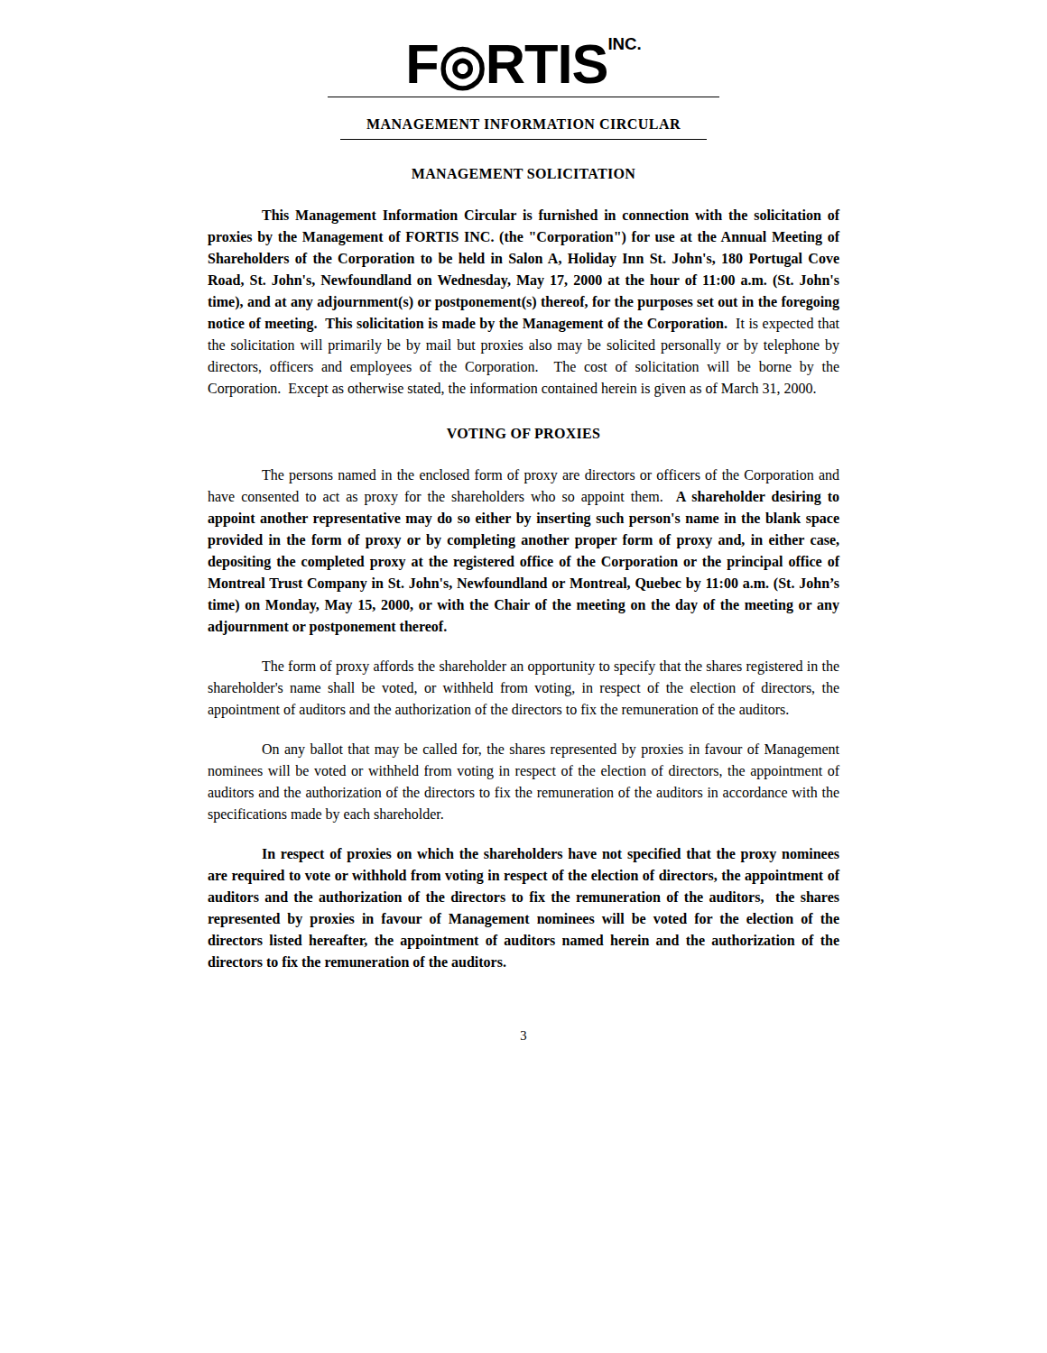F◎RTISINC.
MANAGEMENT INFORMATION CIRCULAR
MANAGEMENT SOLICITATION
This Management Information Circular is furnished in connection with the solicitation of proxies by the Management of FORTIS INC. (the "Corporation") for use at the Annual Meeting of Shareholders of the Corporation to be held in Salon A, Holiday Inn St. John's, 180 Portugal Cove Road, St. John's, Newfoundland on Wednesday, May 17, 2000 at the hour of 11:00 a.m. (St. John's time), and at any adjournment(s) or postponement(s) thereof, for the purposes set out in the foregoing notice of meeting. This solicitation is made by the Management of the Corporation. It is expected that the solicitation will primarily be by mail but proxies also may be solicited personally or by telephone by directors, officers and employees of the Corporation. The cost of solicitation will be borne by the Corporation. Except as otherwise stated, the information contained herein is given as of March 31, 2000.
VOTING OF PROXIES
The persons named in the enclosed form of proxy are directors or officers of the Corporation and have consented to act as proxy for the shareholders who so appoint them. A shareholder desiring to appoint another representative may do so either by inserting such person's name in the blank space provided in the form of proxy or by completing another proper form of proxy and, in either case, depositing the completed proxy at the registered office of the Corporation or the principal office of Montreal Trust Company in St. John's, Newfoundland or Montreal, Quebec by 11:00 a.m. (St. John’s time) on Monday, May 15, 2000, or with the Chair of the meeting on the day of the meeting or any adjournment or postponement thereof.
The form of proxy affords the shareholder an opportunity to specify that the shares registered in the shareholder's name shall be voted, or withheld from voting, in respect of the election of directors, the appointment of auditors and the authorization of the directors to fix the remuneration of the auditors.
On any ballot that may be called for, the shares represented by proxies in favour of Management nominees will be voted or withheld from voting in respect of the election of directors, the appointment of auditors and the authorization of the directors to fix the remuneration of the auditors in accordance with the specifications made by each shareholder.
In respect of proxies on which the shareholders have not specified that the proxy nominees are required to vote or withhold from voting in respect of the election of directors, the appointment of auditors and the authorization of the directors to fix the remuneration of the auditors, the shares represented by proxies in favour of Management nominees will be voted for the election of the directors listed hereafter, the appointment of auditors named herein and the authorization of the directors to fix the remuneration of the auditors.
3